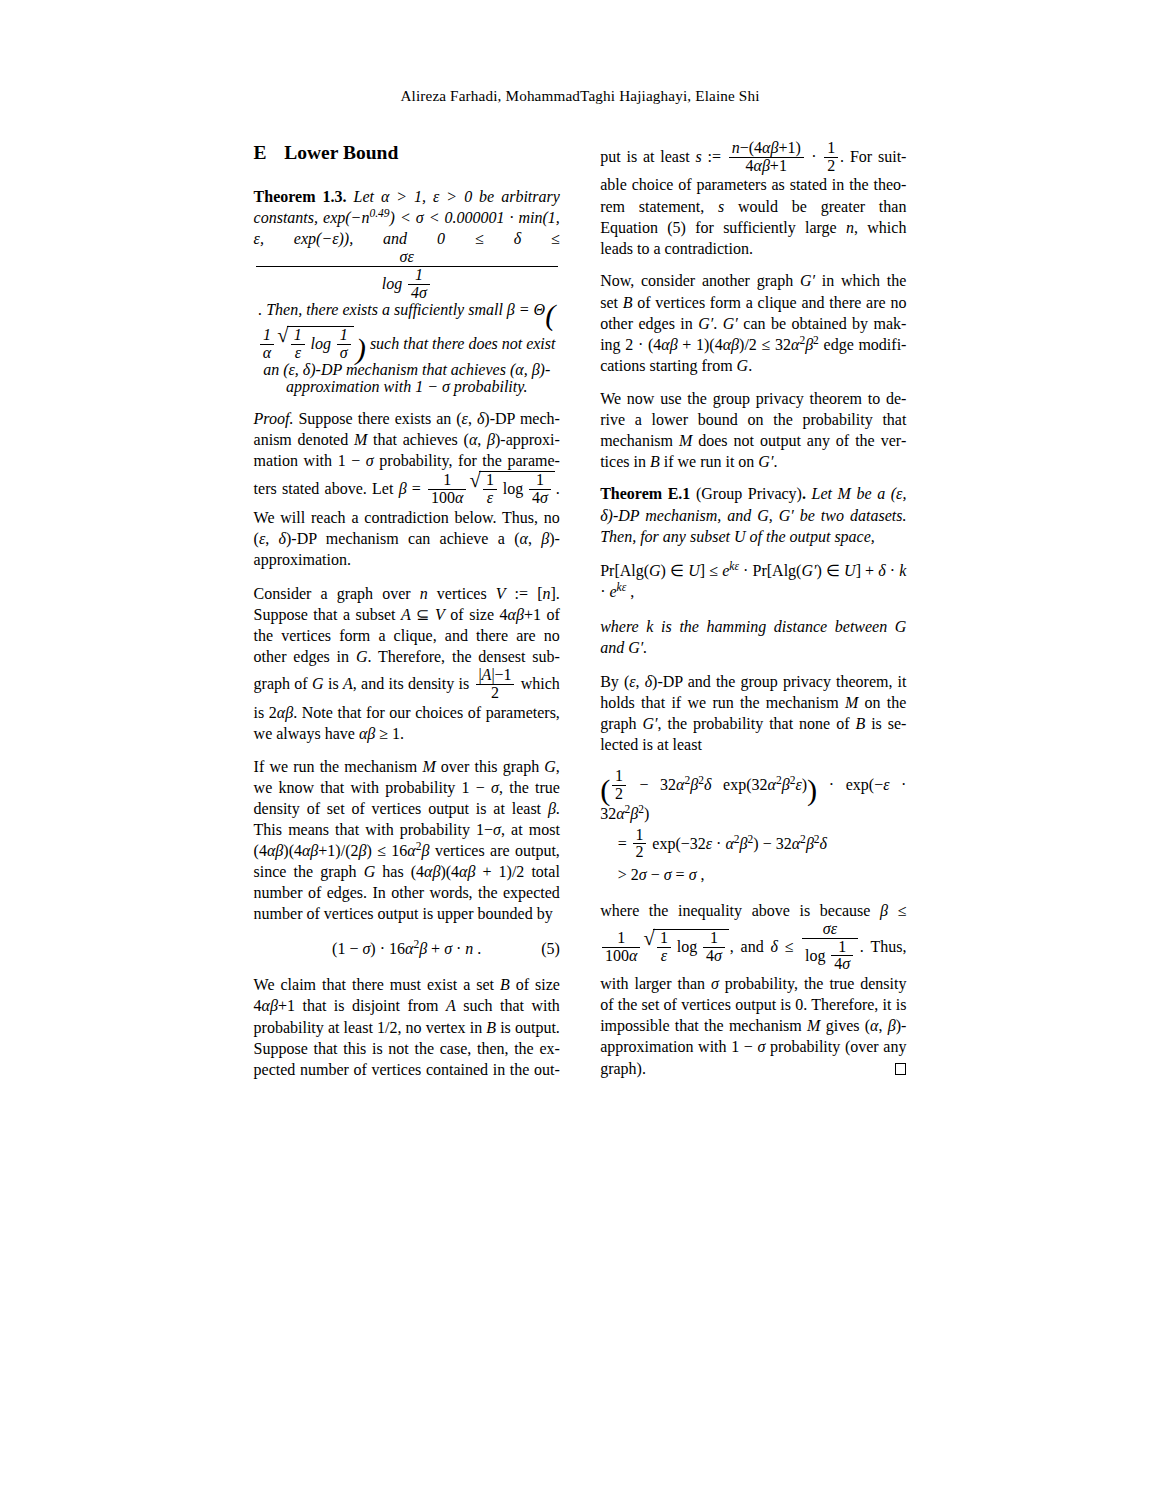Alireza Farhadi, MohammadTaghi Hajiaghayi, Elaine Shi
ELower Bound
Theorem 1.3. Let α > 1, ε > 0 be arbitrary constants, exp(−n0.49) < σ < 0.000001 · min(1, ε, exp(−ε)), and 0 ≤ δ ≤ σε log 14σ. Then, there exists a sufficiently small β = Θ(1 α 1 ε log 1 σ) such that there does not exist an (ε, δ)-DP mechanism that achieves (α, β)-approximation with 1 − σ probability.
Proof. Suppose there exists an (ε, δ)-DP mechanism denoted M that achieves (α, β)-approximation with 1 − σ probability, for the parameters stated above. Let β = 1100α 1 ε log 14σ. We will reach a contradiction below. Thus, no (ε, δ)-DP mechanism can achieve a (α, β)-approximation.
Consider a graph over n vertices V := [n]. Suppose that a subset A ⊆ V of size 4αβ+1 of the vertices form a clique, and there are no other edges in G. Therefore, the densest subgraph of G is A, and its density is |A|−12 which is 2αβ. Note that for our choices of parameters, we always have αβ ≥ 1.
If we run the mechanism M over this graph G, we know that with probability 1 − σ, the true density of set of vertices output is at least β. This means that with probability 1−σ, at most (4αβ)(4αβ+1)/(2β) ≤ 16α2β vertices are output, since the graph G has (4αβ)(4αβ + 1)/2 total number of edges. In other words, the expected number of vertices output is upper bounded by
(1 − σ) · 16α2β + σ · n . (5)
We claim that there must exist a set B of size 4αβ+1 that is disjoint from A such that with probability at least 1/2, no vertex in B is output. Suppose that this is not the case, then, the expected number of vertices contained in the output is at least s := n−(4αβ+1) 4αβ+1 · 12. For suitable choice of parameters as stated in the theorem statement, s would be greater than Equation (5) for sufficiently large n, which leads to a contradiction.
Now, consider another graph G′ in which the set B of vertices form a clique and there are no other edges in G′. G′ can be obtained by making 2 · (4αβ + 1)(4αβ)/2 ≤ 32α2β2 edge modifications starting from G.
We now use the group privacy theorem to derive a lower bound on the probability that mechanism M does not output any of the vertices in B if we run it on G′.
Theorem E.1 (Group Privacy). Let M be a (ε, δ)-DP mechanism, and G, G′ be two datasets. Then, for any subset U of the output space,
Pr[Alg(G) ∈ U] ≤ ekε · Pr[Alg(G′) ∈ U] + δ · k · ekε ,
where k is the hamming distance between G and G′.
By (ε, δ)-DP and the group privacy theorem, it holds that if we run the mechanism M on the graph G′, the probability that none of B is selected is at least
(12 − 32α2β2δ exp(32α2β2ε)) · exp(−ε · 32α2β2) = 12 exp(−32ε · α2β2) − 32α2β2δ > 2σ − σ = σ ,
where the inequality above is because β ≤ 1100α 1 ε log 14σ, and δ ≤ σε log 14σ. Thus, with larger than σ probability, the true density of the set of vertices output is 0. Therefore, it is impossible that the mechanism M gives (α, β)-approximation with 1 − σ probability (over any graph).